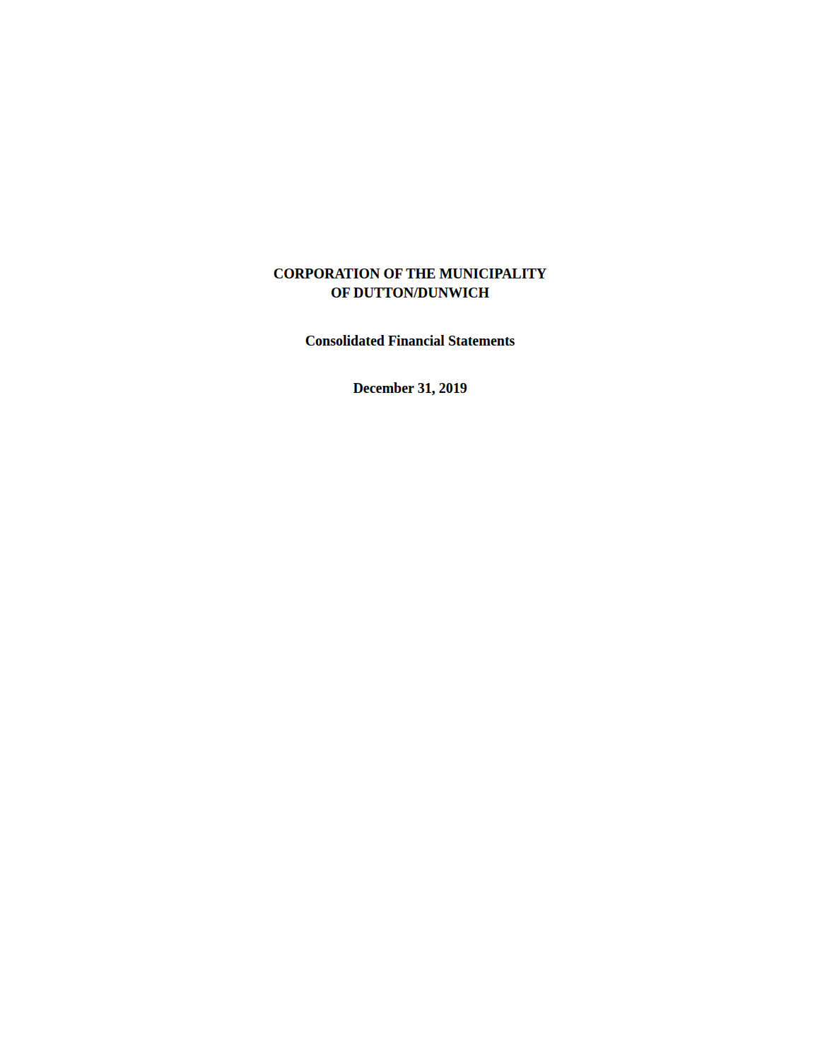CORPORATION OF THE MUNICIPALITY
OF DUTTON/DUNWICH
Consolidated Financial Statements
December 31, 2019